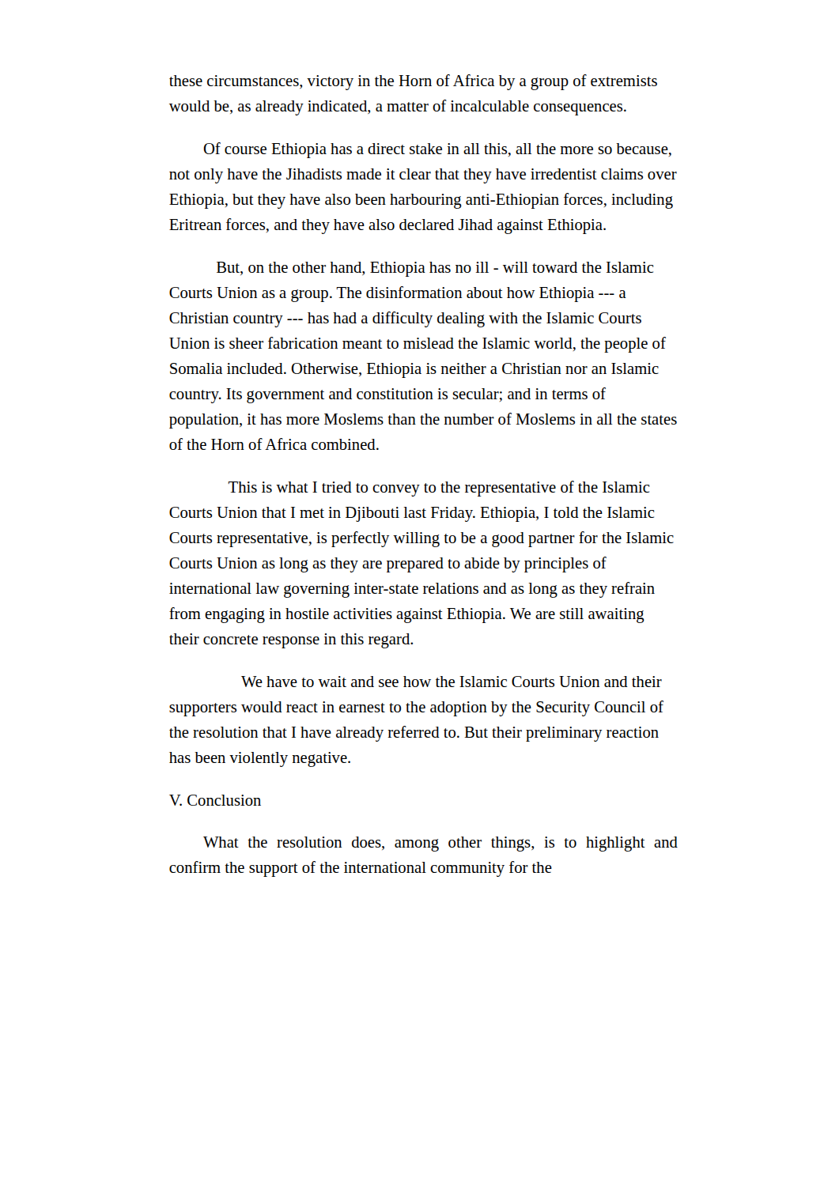these circumstances, victory in the Horn of Africa by a group of extremists would be, as already indicated, a matter of incalculable consequences.
Of course Ethiopia has a direct stake in all this, all the more so because, not only have the Jihadists made it clear that they have irredentist claims over Ethiopia, but they have also been harbouring anti-Ethiopian forces, including Eritrean forces, and they have also declared Jihad against Ethiopia.
But, on the other hand, Ethiopia has no ill - will toward the Islamic Courts Union as a group. The disinformation about how Ethiopia --- a Christian country --- has had a difficulty dealing with the Islamic Courts Union is sheer fabrication meant to mislead the Islamic world, the people of Somalia included. Otherwise, Ethiopia is neither a Christian nor an Islamic country. Its government and constitution is secular; and in terms of population, it has more Moslems than the number of Moslems in all the states of the Horn of Africa combined.
This is what I tried to convey to the representative of the Islamic Courts Union that I met in Djibouti last Friday. Ethiopia, I told the Islamic Courts representative, is perfectly willing to be a good partner for the Islamic Courts Union as long as they are prepared to abide by principles of international law governing inter-state relations and as long as they refrain from engaging in hostile activities against Ethiopia. We are still awaiting their concrete response in this regard.
We have to wait and see how the Islamic Courts Union and their supporters would react in earnest to the adoption by the Security Council of the resolution that I have already referred to. But their preliminary reaction has been violently negative.
V. Conclusion
What the resolution does, among other things, is to highlight and confirm the support of the international community for the